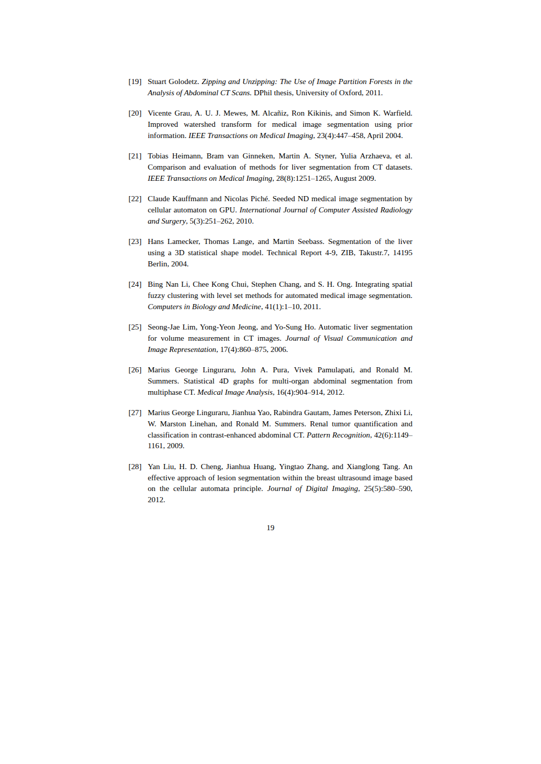[19] Stuart Golodetz. Zipping and Unzipping: The Use of Image Partition Forests in the Analysis of Abdominal CT Scans. DPhil thesis, University of Oxford, 2011.
[20] Vicente Grau, A. U. J. Mewes, M. Alcañiz, Ron Kikinis, and Simon K. Warfield. Improved watershed transform for medical image segmentation using prior information. IEEE Transactions on Medical Imaging, 23(4):447–458, April 2004.
[21] Tobias Heimann, Bram van Ginneken, Martin A. Styner, Yulia Arzhaeva, et al. Comparison and evaluation of methods for liver segmentation from CT datasets. IEEE Transactions on Medical Imaging, 28(8):1251–1265, August 2009.
[22] Claude Kauffmann and Nicolas Piché. Seeded ND medical image segmentation by cellular automaton on GPU. International Journal of Computer Assisted Radiology and Surgery, 5(3):251–262, 2010.
[23] Hans Lamecker, Thomas Lange, and Martin Seebass. Segmentation of the liver using a 3D statistical shape model. Technical Report 4-9, ZIB, Takustr.7, 14195 Berlin, 2004.
[24] Bing Nan Li, Chee Kong Chui, Stephen Chang, and S. H. Ong. Integrating spatial fuzzy clustering with level set methods for automated medical image segmentation. Computers in Biology and Medicine, 41(1):1–10, 2011.
[25] Seong-Jae Lim, Yong-Yeon Jeong, and Yo-Sung Ho. Automatic liver segmentation for volume measurement in CT images. Journal of Visual Communication and Image Representation, 17(4):860–875, 2006.
[26] Marius George Linguraru, John A. Pura, Vivek Pamulapati, and Ronald M. Summers. Statistical 4D graphs for multi-organ abdominal segmentation from multiphase CT. Medical Image Analysis, 16(4):904–914, 2012.
[27] Marius George Linguraru, Jianhua Yao, Rabindra Gautam, James Peterson, Zhixi Li, W. Marston Linehan, and Ronald M. Summers. Renal tumor quantification and classification in contrast-enhanced abdominal CT. Pattern Recognition, 42(6):1149–1161, 2009.
[28] Yan Liu, H. D. Cheng, Jianhua Huang, Yingtao Zhang, and Xianglong Tang. An effective approach of lesion segmentation within the breast ultrasound image based on the cellular automata principle. Journal of Digital Imaging, 25(5):580–590, 2012.
19